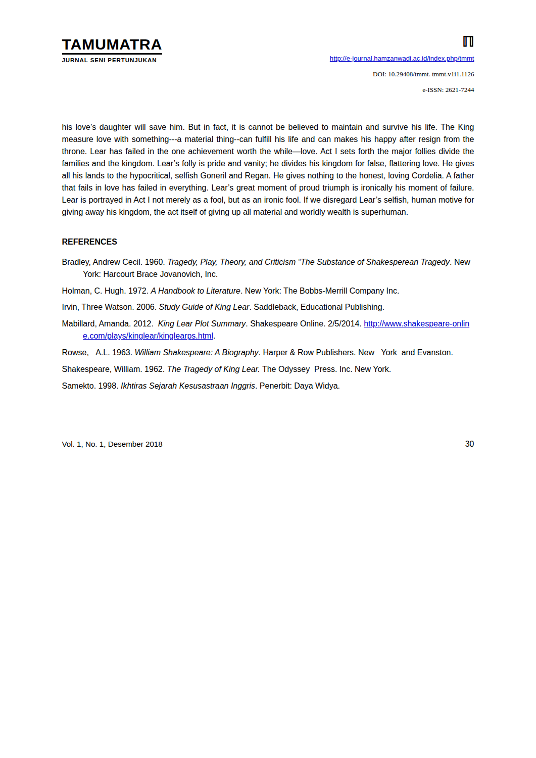TAMUMATRA
JURNAL SENI PERTUNJUKAN
ℿ
http://e-journal.hamzanwadi.ac.id/index.php/tmmt
DOI: 10.29408/tmmt. tmmt.v1i1.1126
e-ISSN: 2621-7244
his love’s daughter will save him. But in fact, it is cannot be believed to maintain and survive his life. The King measure love with something---a material thing--can fulfill his life and can makes his happy after resign from the throne. Lear has failed in the one achievement worth the while—love. Act I sets forth the major follies divide the families and the kingdom. Lear’s folly is pride and vanity; he divides his kingdom for false, flattering love. He gives all his lands to the hypocritical, selfish Goneril and Regan. He gives nothing to the honest, loving Cordelia. A father that fails in love has failed in everything. Lear’s great moment of proud triumph is ironically his moment of failure. Lear is portrayed in Act I not merely as a fool, but as an ironic fool. If we disregard Lear’s selfish, human motive for giving away his kingdom, the act itself of giving up all material and worldly wealth is superhuman.
REFERENCES
Bradley, Andrew Cecil. 1960. Tragedy, Play, Theory, and Criticism “The Substance of Shakesperean Tragedy. New York: Harcourt Brace Jovanovich, Inc.
Holman, C. Hugh. 1972. A Handbook to Literature. New York: The Bobbs-Merrill Company Inc.
Irvin, Three Watson. 2006. Study Guide of King Lear. Saddleback, Educational Publishing.
Mabillard, Amanda. 2012. King Lear Plot Summary. Shakespeare Online. 2/5/2014. http://www.shakespeare-online.com/plays/kinglear/kinglearps.html.
Rowse, A.L. 1963. William Shakespeare: A Biography. Harper & Row Publishers. New York and Evanston.
Shakespeare, William. 1962. The Tragedy of King Lear. The Odyssey Press. Inc. New York.
Samekto. 1998. Ikhtiras Sejarah Kesusastraan Inggris. Penerbit: Daya Widya.
Vol. 1, No. 1, Desember 2018 30